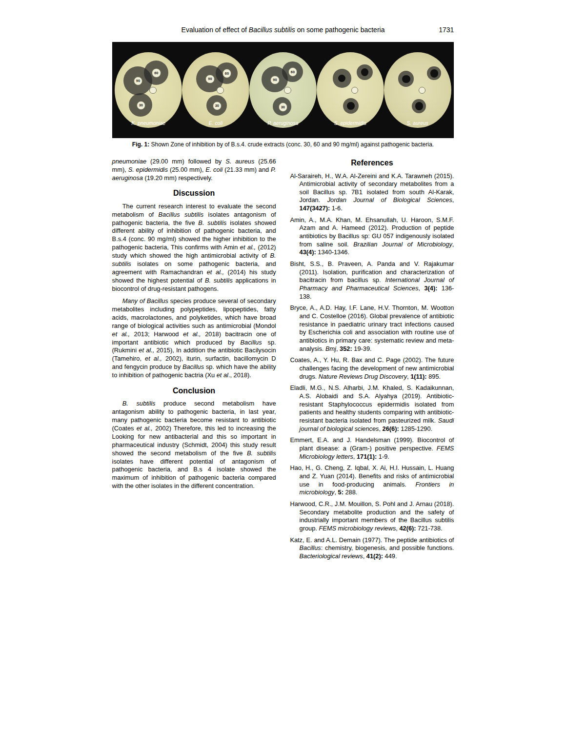Evaluation of effect of Bacillus subtilis on some pathogenic bacteria 1731
90
60
30
K. pneumoniae
90
60
30
E. coli
90
60
30
P. aeruginosa
S. epidermidis
S. aureus
Fig. 1: Shown Zone of inhibition by of B.s.4. crude extracts (conc. 30, 60 and 90 mg/ml) against pathogenic bacteria.
pneumoniae (29.00 mm) followed by S. aureus (25.66 mm), S. epidermidis (25.00 mm), E. coli (21.33 mm) and P. aeruginosa (19.20 mm) respectively.
Discussion
The current research interest to evaluate the second metabolism of Bacillus subtilis isolates antagonism of pathogenic bacteria, the five B. subtilis isolates showed different ability of inhibition of pathogenic bacteria, and B.s.4 (conc. 90 mg/ml) showed the higher inhibition to the pathogenic bacteria, This confirms with Amin et al., (2012) study which showed the high antimicrobial activity of B. subtilis isolates on some pathogenic bacteria, and agreement with Ramachandran et al., (2014) his study showed the highest potential of B. subtilis applications in biocontrol of drug-resistant pathogens.
Many of Bacillus species produce several of secondary metabolites including polypeptides, lipopeptides, fatty acids, macrolactones, and polyketides, which have broad range of biological activities such as antimicrobial (Mondol et al., 2013; Harwood et al., 2018) bacitracin one of important antibiotic which produced by Bacillus sp. (Rukmini et al., 2015), In addition the antibiotic Bacilysocin (Tamehiro, et al., 2002), iturin, surfactin, bacillomycin D and fengycin produce by Bacillus sp. which have the ability to inhibition of pathogenic bactria (Xu et al., 2018).
Conclusion
B. subtilis produce second metabolism have antagonism ability to pathogenic bacteria, in last year, many pathogenic bacteria become resistant to antibiotic (Coates et al., 2002) Therefore, this led to increasing the Looking for new antibacterial and this so important in pharmaceutical industry (Schmidt, 2004) this study result showed the second metabolism of the five B. subtilis isolates have different potential of antagonism of pathogenic bacteria, and B.s 4 isolate showed the maximum of inhibition of pathogenic bacteria compared with the other isolates in the different concentration.
References
Al-Saraireh, H., W.A. Al-Zereini and K.A. Tarawneh (2015). Antimicrobial activity of secondary metabolites from a soil Bacillus sp. 7B1 isolated from south Al-Karak, Jordan. Jordan Journal of Biological Sciences, 147(3427): 1-6.
Amin, A., M.A. Khan, M. Ehsanullah, U. Haroon, S.M.F. Azam and A. Hameed (2012). Production of peptide antibiotics by Bacillus sp: GU 057 indigenously isolated from saline soil. Brazilian Journal of Microbiology, 43(4): 1340-1346.
Bisht, S.S., B. Praveen, A. Panda and V. Rajakumar (2011). Isolation, purification and characterization of bacitracin from bacillus sp. International Journal of Pharmacy and Pharmaceutical Sciences, 3(4): 136-138.
Bryce, A., A.D. Hay, I.F. Lane, H.V. Thornton, M. Wootton and C. Costelloe (2016). Global prevalence of antibiotic resistance in paediatric urinary tract infections caused by Escherichia coli and association with routine use of antibiotics in primary care: systematic review and meta-analysis. Bmj, 352: 19-39.
Coates, A., Y. Hu, R. Bax and C. Page (2002). The future challenges facing the development of new antimicrobial drugs. Nature Reviews Drug Discovery, 1(11): 895.
Eladli, M.G., N.S. Alharbi, J.M. Khaled, S. Kadaikunnan, A.S. Alobaidi and S.A. Alyahya (2019). Antibiotic-resistant Staphylococcus epidermidis isolated from patients and healthy students comparing with antibiotic-resistant bacteria isolated from pasteurized milk. Saudi journal of biological sciences, 26(6): 1285-1290.
Emmert, E.A. and J. Handelsman (1999). Biocontrol of plant disease: a (Gram-) positive perspective. FEMS Microbiology letters, 171(1): 1-9.
Hao, H., G. Cheng, Z. Iqbal, X. Ai, H.I. Hussain, L. Huang and Z. Yuan (2014). Benefits and risks of antimicrobial use in food-producing animals. Frontiers in microbiology, 5: 288.
Harwood, C.R., J.M. Mouillon, S. Pohl and J. Arnau (2018). Secondary metabolite production and the safety of industrially important members of the Bacillus subtilis group. FEMS microbiology reviews, 42(6): 721-738.
Katz, E. and A.L. Demain (1977). The peptide antibiotics of Bacillus: chemistry, biogenesis, and possible functions. Bacteriological reviews, 41(2): 449.